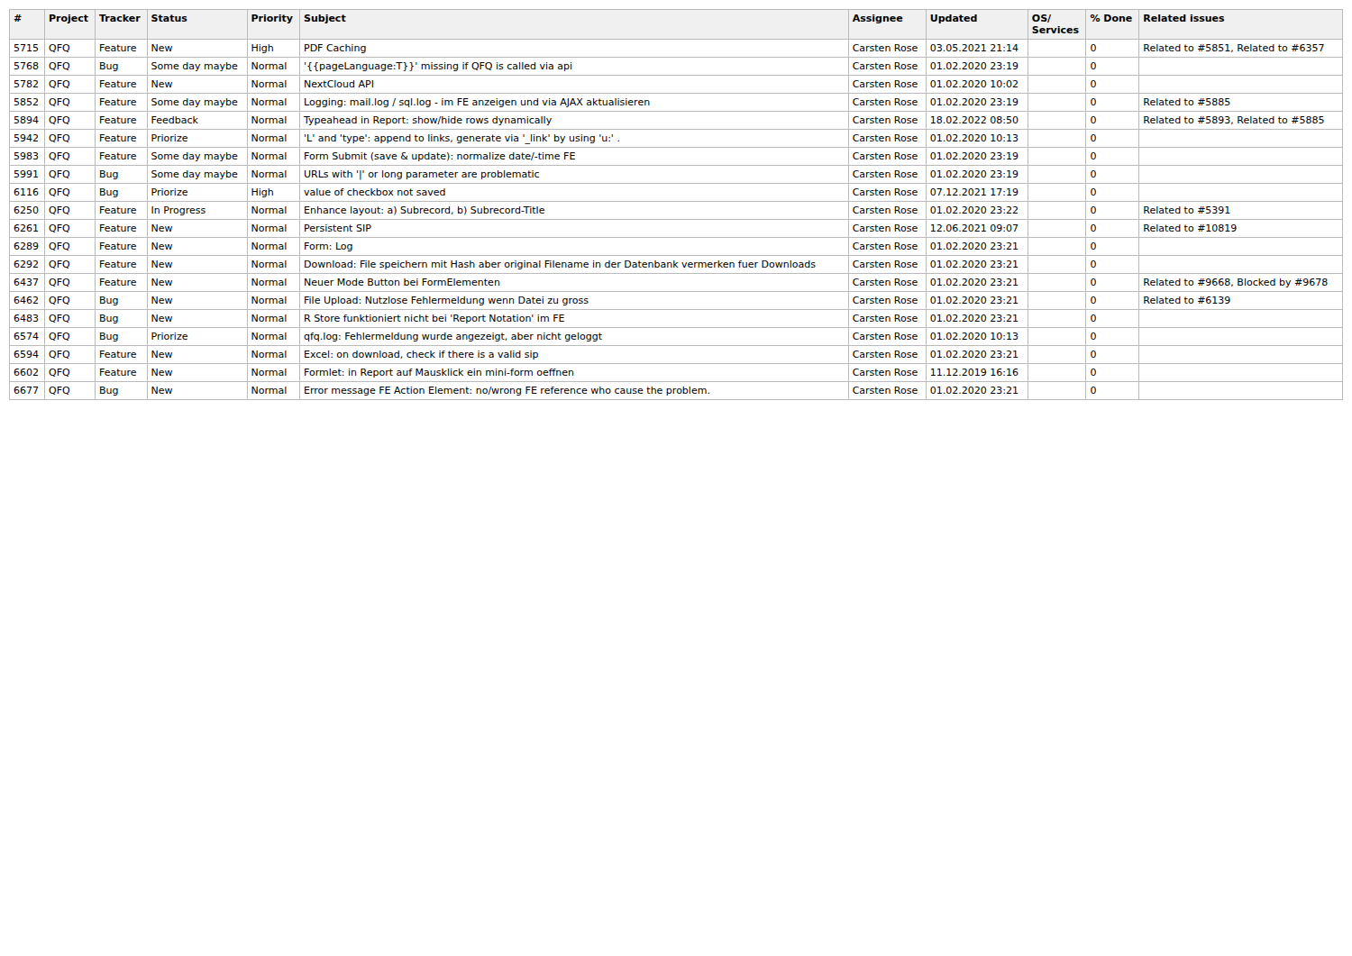| # | Project | Tracker | Status | Priority | Subject | Assignee | Updated | OS/ Services | % Done | Related issues |
| --- | --- | --- | --- | --- | --- | --- | --- | --- | --- | --- |
| 5715 | QFQ | Feature | New | High | PDF Caching | Carsten Rose | 03.05.2021 21:14 | | 0 | Related to #5851, Related to #6357 |
| 5768 | QFQ | Bug | Some day maybe | Normal | '{{pageLanguage:T}}' missing if QFQ is called via api | Carsten Rose | 01.02.2020 23:19 | | 0 | |
| 5782 | QFQ | Feature | New | Normal | NextCloud API | Carsten Rose | 01.02.2020 10:02 | | 0 | |
| 5852 | QFQ | Feature | Some day maybe | Normal | Logging: mail.log / sql.log - im FE anzeigen und via AJAX aktualisieren | Carsten Rose | 01.02.2020 23:19 | | 0 | Related to #5885 |
| 5894 | QFQ | Feature | Feedback | Normal | Typeahead in Report: show/hide rows dynamically | Carsten Rose | 18.02.2022 08:50 | | 0 | Related to #5893, Related to #5885 |
| 5942 | QFQ | Feature | Priorize | Normal | 'L' and 'type': append to links, generate via '_link' by using 'u:' . | Carsten Rose | 01.02.2020 10:13 | | 0 | |
| 5983 | QFQ | Feature | Some day maybe | Normal | Form Submit (save & update): normalize date/-time FE | Carsten Rose | 01.02.2020 23:19 | | 0 | |
| 5991 | QFQ | Bug | Some day maybe | Normal | URLs with '/' or long parameter are problematic | Carsten Rose | 01.02.2020 23:19 | | 0 | |
| 6116 | QFQ | Bug | Priorize | High | value of checkbox not saved | Carsten Rose | 07.12.2021 17:19 | | 0 | |
| 6250 | QFQ | Feature | In Progress | Normal | Enhance layout: a) Subrecord, b) Subrecord-Title | Carsten Rose | 01.02.2020 23:22 | | 0 | Related to #5391 |
| 6261 | QFQ | Feature | New | Normal | Persistent SIP | Carsten Rose | 12.06.2021 09:07 | | 0 | Related to #10819 |
| 6289 | QFQ | Feature | New | Normal | Form: Log | Carsten Rose | 01.02.2020 23:21 | | 0 | |
| 6292 | QFQ | Feature | New | Normal | Download: File speichern mit Hash aber original Filename in der Datenbank vermerken fuer Downloads | Carsten Rose | 01.02.2020 23:21 | | 0 | |
| 6437 | QFQ | Feature | New | Normal | Neuer Mode Button bei FormElementen | Carsten Rose | 01.02.2020 23:21 | | 0 | Related to #9668, Blocked by #9678 |
| 6462 | QFQ | Bug | New | Normal | File Upload: Nutzlose Fehlermeldung wenn Datei zu gross | Carsten Rose | 01.02.2020 23:21 | | 0 | Related to #6139 |
| 6483 | QFQ | Bug | New | Normal | R Store funktioniert nicht bei 'Report Notation' im FE | Carsten Rose | 01.02.2020 23:21 | | 0 | |
| 6574 | QFQ | Bug | Priorize | Normal | qfq.log: Fehlermeldung wurde angezeigt, aber nicht geloggt | Carsten Rose | 01.02.2020 10:13 | | 0 | |
| 6594 | QFQ | Feature | New | Normal | Excel: on download, check if there is a valid sip | Carsten Rose | 01.02.2020 23:21 | | 0 | |
| 6602 | QFQ | Feature | New | Normal | Formlet: in Report auf Mausklick ein mini-form oeffnen | Carsten Rose | 11.12.2019 16:16 | | 0 | |
| 6677 | QFQ | Bug | New | Normal | Error message FE Action Element: no/wrong FE reference who cause the problem. | Carsten Rose | 01.02.2020 23:21 | | 0 | |